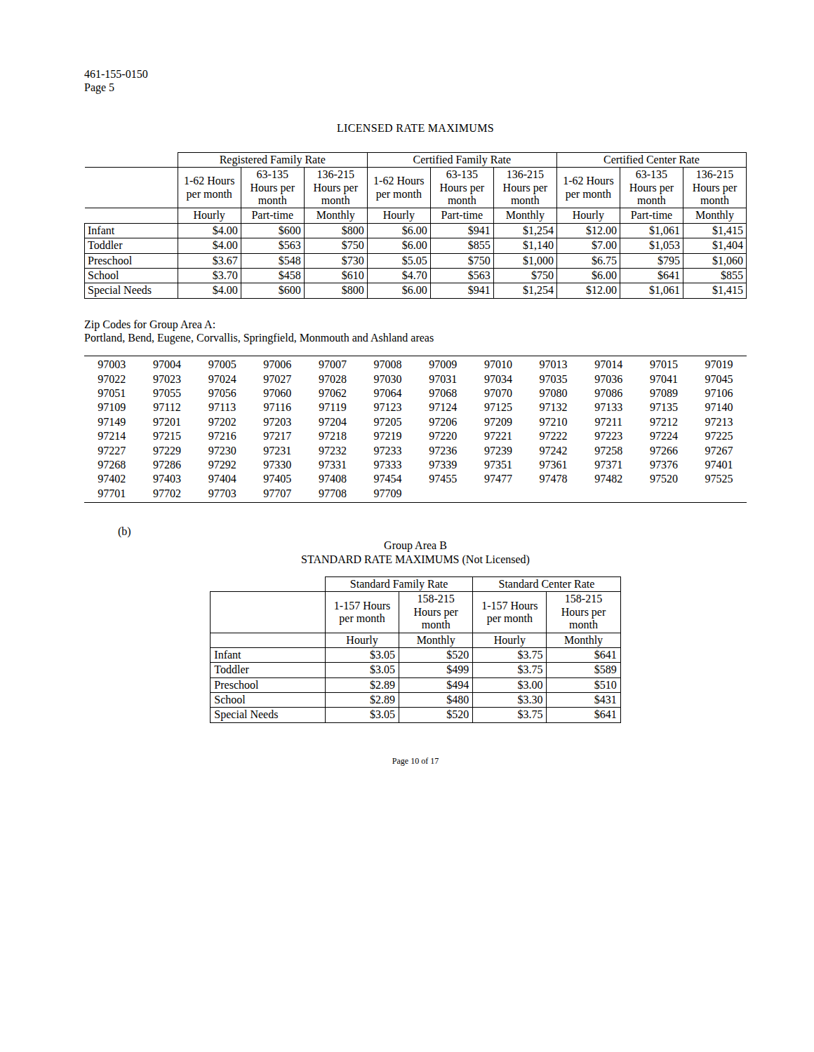461-155-0150
Page 5
LICENSED RATE MAXIMUMS
| | Registered Family Rate | Certified Family Rate | Certified Center Rate |
| --- | --- | --- | --- |
| | 1-62 Hours per month | 63-135 Hours per month | 136-215 Hours per month | 1-62 Hours per month | 63-135 Hours per month | 136-215 Hours per month | 1-62 Hours per month | 63-135 Hours per month | 136-215 Hours per month |
| | Hourly | Part-time | Monthly | Hourly | Part-time | Monthly | Hourly | Part-time | Monthly |
| Infant | $4.00 | $600 | $800 | $6.00 | $941 | $1,254 | $12.00 | $1,061 | $1,415 |
| Toddler | $4.00 | $563 | $750 | $6.00 | $855 | $1,140 | $7.00 | $1,053 | $1,404 |
| Preschool | $3.67 | $548 | $730 | $5.05 | $750 | $1,000 | $6.75 | $795 | $1,060 |
| School | $3.70 | $458 | $610 | $4.70 | $563 | $750 | $6.00 | $641 | $855 |
| Special Needs | $4.00 | $600 | $800 | $6.00 | $941 | $1,254 | $12.00 | $1,061 | $1,415 |
Zip Codes for Group Area A:
Portland, Bend, Eugene, Corvallis, Springfield, Monmouth and Ashland areas
| 97003 | 97004 | 97005 | 97006 | 97007 | 97008 | 97009 | 97010 | 97013 | 97014 | 97015 | 97019 |
| 97022 | 97023 | 97024 | 97027 | 97028 | 97030 | 97031 | 97034 | 97035 | 97036 | 97041 | 97045 |
| 97051 | 97055 | 97056 | 97060 | 97062 | 97064 | 97068 | 97070 | 97080 | 97086 | 97089 | 97106 |
| 97109 | 97112 | 97113 | 97116 | 97119 | 97123 | 97124 | 97125 | 97132 | 97133 | 97135 | 97140 |
| 97149 | 97201 | 97202 | 97203 | 97204 | 97205 | 97206 | 97209 | 97210 | 97211 | 97212 | 97213 |
| 97214 | 97215 | 97216 | 97217 | 97218 | 97219 | 97220 | 97221 | 97222 | 97223 | 97224 | 97225 |
| 97227 | 97229 | 97230 | 97231 | 97232 | 97233 | 97236 | 97239 | 97242 | 97258 | 97266 | 97267 |
| 97268 | 97286 | 97292 | 97330 | 97331 | 97333 | 97339 | 97351 | 97361 | 97371 | 97376 | 97401 |
| 97402 | 97403 | 97404 | 97405 | 97408 | 97454 | 97455 | 97477 | 97478 | 97482 | 97520 | 97525 |
| 97701 | 97702 | 97703 | 97707 | 97708 | 97709 | | | | | | |
(b)
Group Area B
STANDARD RATE MAXIMUMS (Not Licensed)
| | Standard Family Rate | Standard Center Rate |
| --- | --- | --- |
| | 1-157 Hours per month | 158-215 Hours per month | 1-157 Hours per month | 158-215 Hours per month |
| | Hourly | Monthly | Hourly | Monthly |
| Infant | $3.05 | $520 | $3.75 | $641 |
| Toddler | $3.05 | $499 | $3.75 | $589 |
| Preschool | $2.89 | $494 | $3.00 | $510 |
| School | $2.89 | $480 | $3.30 | $431 |
| Special Needs | $3.05 | $520 | $3.75 | $641 |
Page 10 of 17